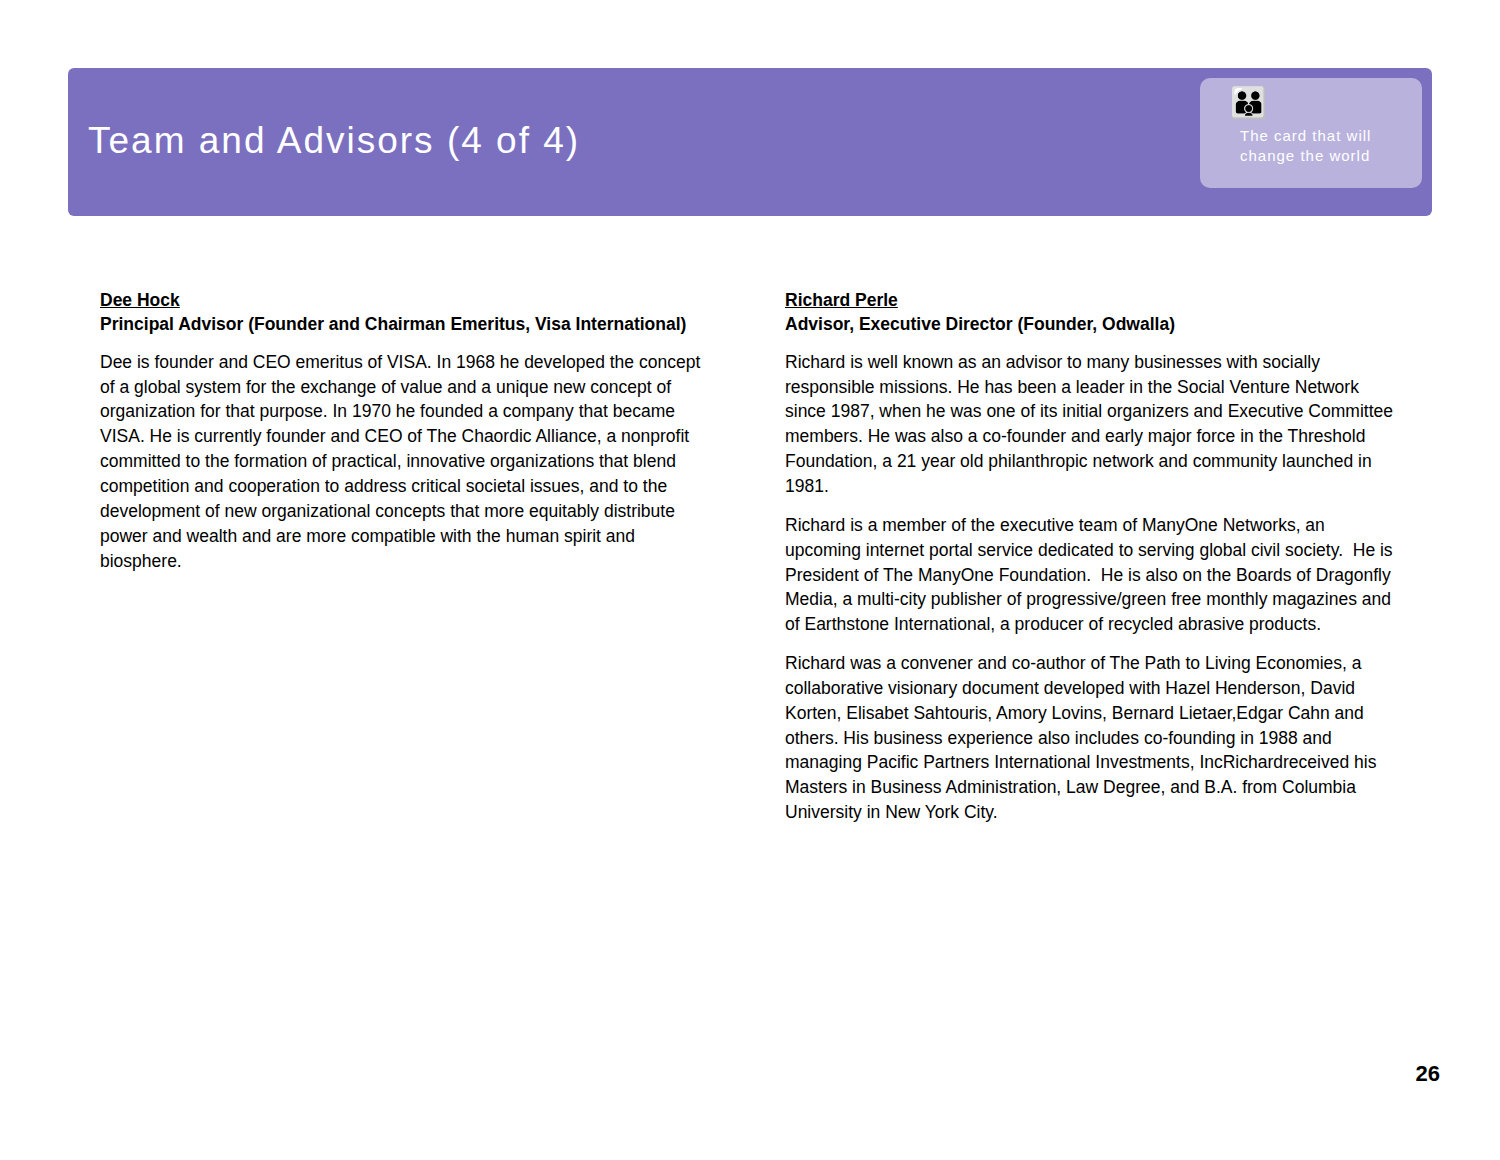Team and Advisors (4 of 4)
👪
The card that will
change the world
Dee Hock
Principal Advisor (Founder and Chairman Emeritus, Visa International)
Dee is founder and CEO emeritus of VISA. In 1968 he developed the concept of a global system for the exchange of value and a unique new concept of organization for that purpose. In 1970 he founded a company that became VISA. He is currently founder and CEO of The Chaordic Alliance, a nonprofit committed to the formation of practical, innovative organizations that blend competition and cooperation to address critical societal issues, and to the development of new organizational concepts that more equitably distribute power and wealth and are more compatible with the human spirit and biosphere.
Richard Perle
Advisor, Executive Director (Founder, Odwalla)
Richard is well known as an advisor to many businesses with socially responsible missions. He has been a leader in the Social Venture Network since 1987, when he was one of its initial organizers and Executive Committee members. He was also a co-founder and early major force in the Threshold Foundation, a 21 year old philanthropic network and community launched in 1981.
Richard is a member of the executive team of ManyOne Networks, an upcoming internet portal service dedicated to serving global civil society. He is President of The ManyOne Foundation. He is also on the Boards of Dragonfly Media, a multi-city publisher of progressive/green free monthly magazines and of Earthstone International, a producer of recycled abrasive products.
Richard was a convener and co-author of The Path to Living Economies, a collaborative visionary document developed with Hazel Henderson, David Korten, Elisabet Sahtouris, Amory Lovins, Bernard Lietaer,Edgar Cahn and others. His business experience also includes co-founding in 1988 and managing Pacific Partners International Investments, IncRichardreceived his Masters in Business Administration, Law Degree, and B.A. from Columbia University in New York City.
26